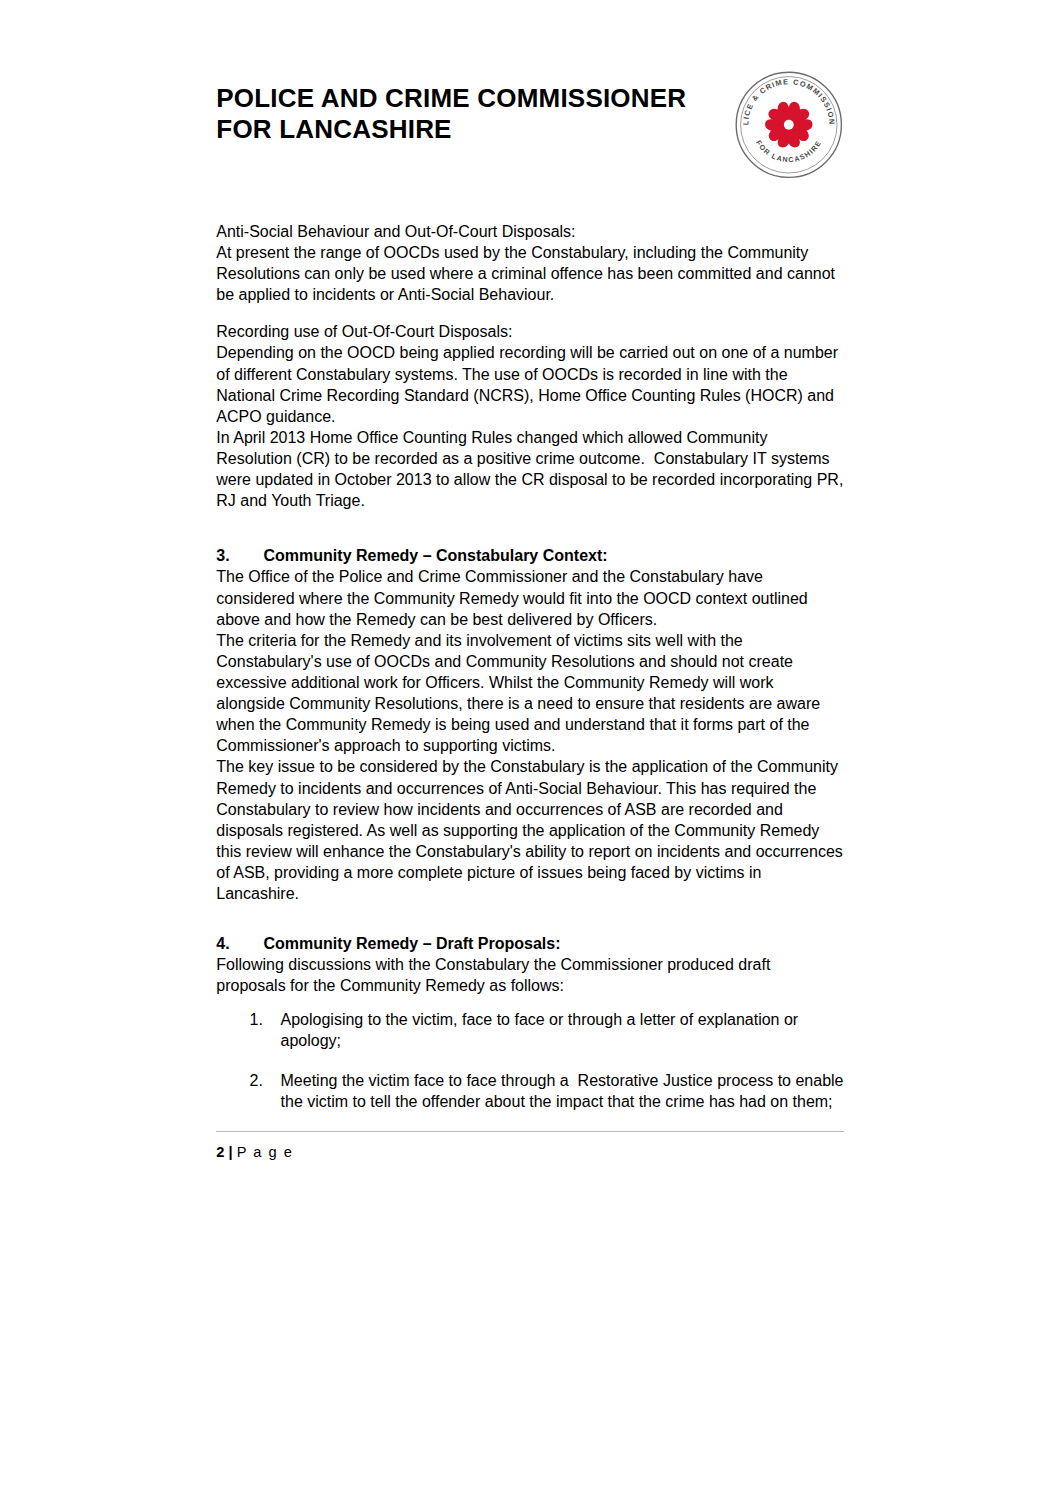POLICE AND CRIME COMMISSIONER
FOR LANCASHIRE
POLICE & CRIME COMMISSIONER FOR LANCASHIRE
Anti-Social Behaviour and Out-Of-Court Disposals:
At present the range of OOCDs used by the Constabulary, including the Community Resolutions can only be used where a criminal offence has been committed and cannot be applied to incidents or Anti-Social Behaviour.
Recording use of Out-Of-Court Disposals:
Depending on the OOCD being applied recording will be carried out on one of a number of different Constabulary systems. The use of OOCDs is recorded in line with the National Crime Recording Standard (NCRS), Home Office Counting Rules (HOCR) and ACPO guidance.
In April 2013 Home Office Counting Rules changed which allowed Community Resolution (CR) to be recorded as a positive crime outcome. Constabulary IT systems were updated in October 2013 to allow the CR disposal to be recorded incorporating PR, RJ and Youth Triage.
3. Community Remedy – Constabulary Context:
The Office of the Police and Crime Commissioner and the Constabulary have considered where the Community Remedy would fit into the OOCD context outlined above and how the Remedy can be best delivered by Officers.
The criteria for the Remedy and its involvement of victims sits well with the Constabulary's use of OOCDs and Community Resolutions and should not create excessive additional work for Officers. Whilst the Community Remedy will work alongside Community Resolutions, there is a need to ensure that residents are aware when the Community Remedy is being used and understand that it forms part of the Commissioner's approach to supporting victims.
The key issue to be considered by the Constabulary is the application of the Community Remedy to incidents and occurrences of Anti-Social Behaviour. This has required the Constabulary to review how incidents and occurrences of ASB are recorded and disposals registered. As well as supporting the application of the Community Remedy this review will enhance the Constabulary's ability to report on incidents and occurrences of ASB, providing a more complete picture of issues being faced by victims in Lancashire.
4. Community Remedy – Draft Proposals:
Following discussions with the Constabulary the Commissioner produced draft proposals for the Community Remedy as follows:
Apologising to the victim, face to face or through a letter of explanation or apology;
Meeting the victim face to face through a Restorative Justice process to enable the victim to tell the offender about the impact that the crime has had on them;
2 | P a g e